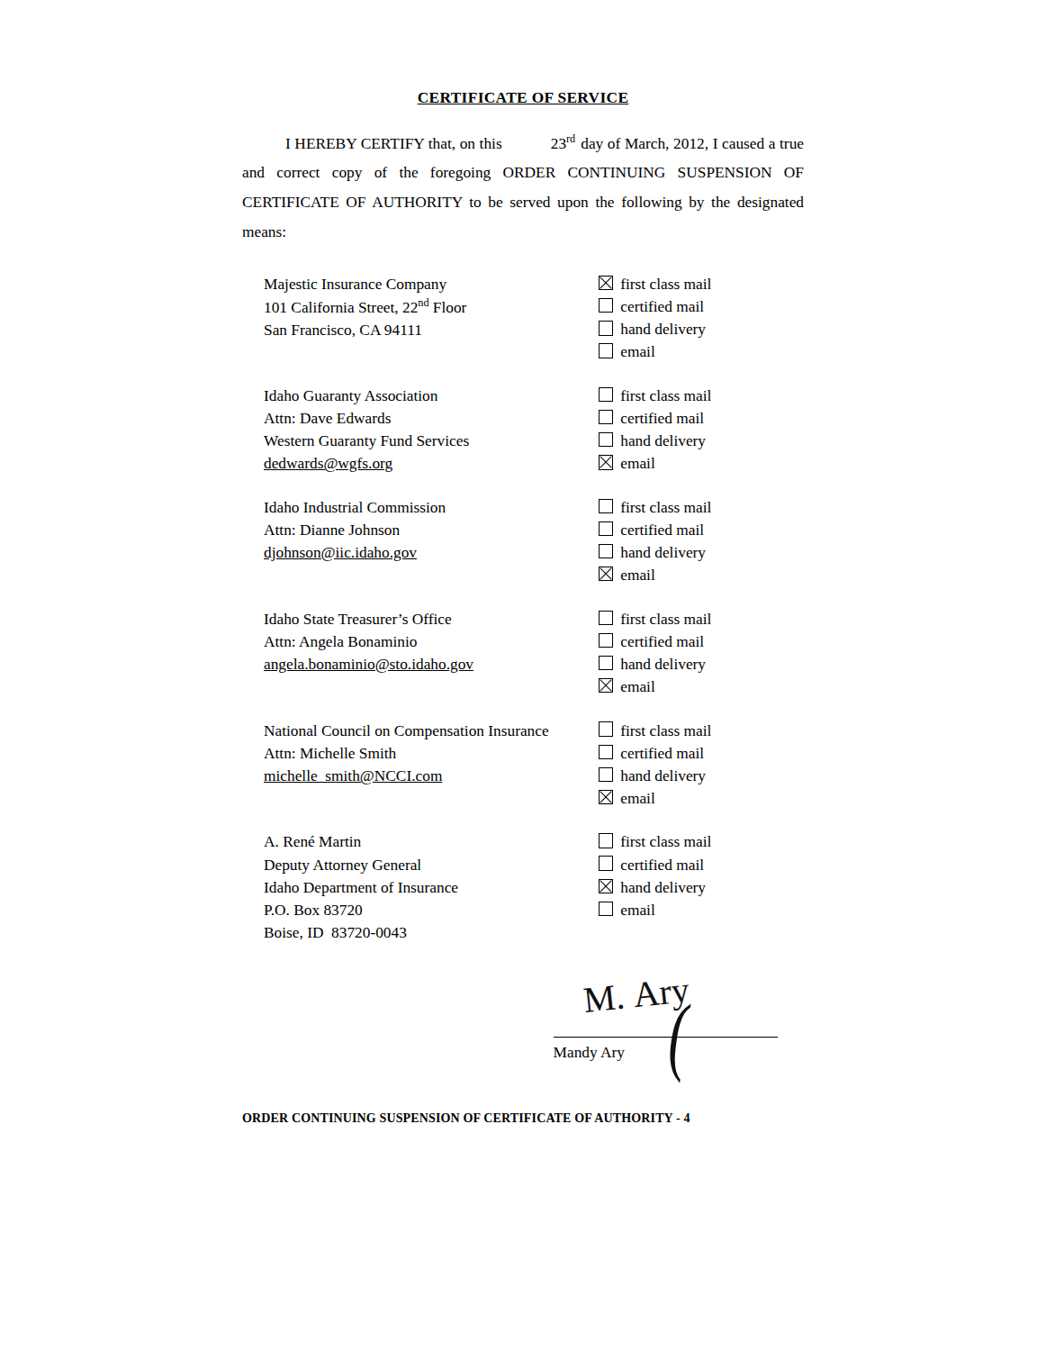CERTIFICATE OF SERVICE
I HEREBY CERTIFY that, on this 23rd day of March, 2012, I caused a true and correct copy of the foregoing ORDER CONTINUING SUSPENSION OF CERTIFICATE OF AUTHORITY to be served upon the following by the designated means:
| Majestic Insurance Company 101 California Street, 22 nd Floor San Francisco, CA 94111 | first class mail certified mail hand delivery email |
| Idaho Guaranty Association Attn: Dave Edwards Western Guaranty Fund Services dedwards@wgfs.org | first class mail certified mail hand delivery email |
| Idaho Industrial Commission Attn: Dianne Johnson djohnson@iic.idaho.gov | first class mail certified mail hand delivery email |
| Idaho State Treasurer’s Office Attn: Angela Bonaminio angela.bonaminio@sto.idaho.gov | first class mail certified mail hand delivery email |
| National Council on Compensation Insurance Attn: Michelle Smith michelle_smith@NCCI.com | first class mail certified mail hand delivery email |
| A. René Martin Deputy Attorney General Idaho Department of Insurance P.O. Box 83720 Boise, ID 83720-0043 | first class mail certified mail hand delivery email |
M. Ary
(
Mandy Ary
ORDER CONTINUING SUSPENSION OF CERTIFICATE OF AUTHORITY - 4